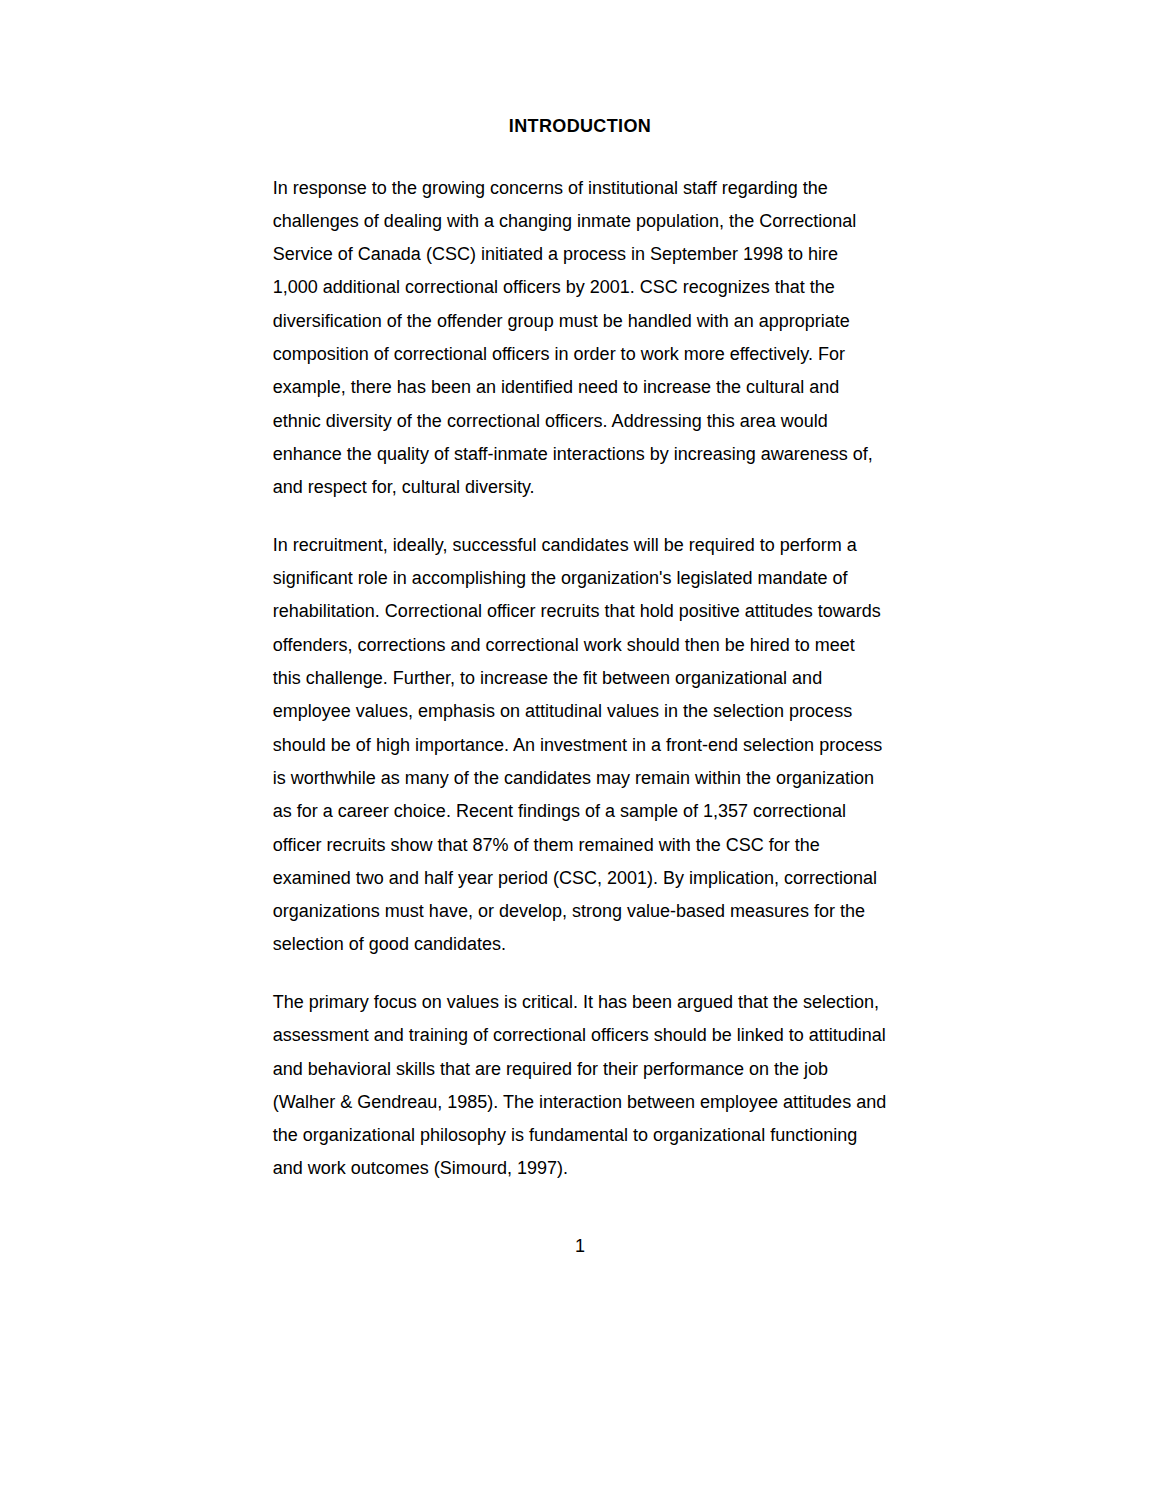INTRODUCTION
In response to the growing concerns of institutional staff regarding the challenges of dealing with a changing inmate population, the Correctional Service of Canada (CSC) initiated a process in September 1998 to hire 1,000 additional correctional officers by 2001. CSC recognizes that the diversification of the offender group must be handled with an appropriate composition of correctional officers in order to work more effectively. For example, there has been an identified need to increase the cultural and ethnic diversity of the correctional officers. Addressing this area would enhance the quality of staff-inmate interactions by increasing awareness of, and respect for, cultural diversity.
In recruitment, ideally, successful candidates will be required to perform a significant role in accomplishing the organization's legislated mandate of rehabilitation. Correctional officer recruits that hold positive attitudes towards offenders, corrections and correctional work should then be hired to meet this challenge. Further, to increase the fit between organizational and employee values, emphasis on attitudinal values in the selection process should be of high importance. An investment in a front-end selection process is worthwhile as many of the candidates may remain within the organization as for a career choice. Recent findings of a sample of 1,357 correctional officer recruits show that 87% of them remained with the CSC for the examined two and half year period (CSC, 2001). By implication, correctional organizations must have, or develop, strong value-based measures for the selection of good candidates.
The primary focus on values is critical. It has been argued that the selection, assessment and training of correctional officers should be linked to attitudinal and behavioral skills that are required for their performance on the job (Walher & Gendreau, 1985). The interaction between employee attitudes and the organizational philosophy is fundamental to organizational functioning and work outcomes (Simourd, 1997).
1